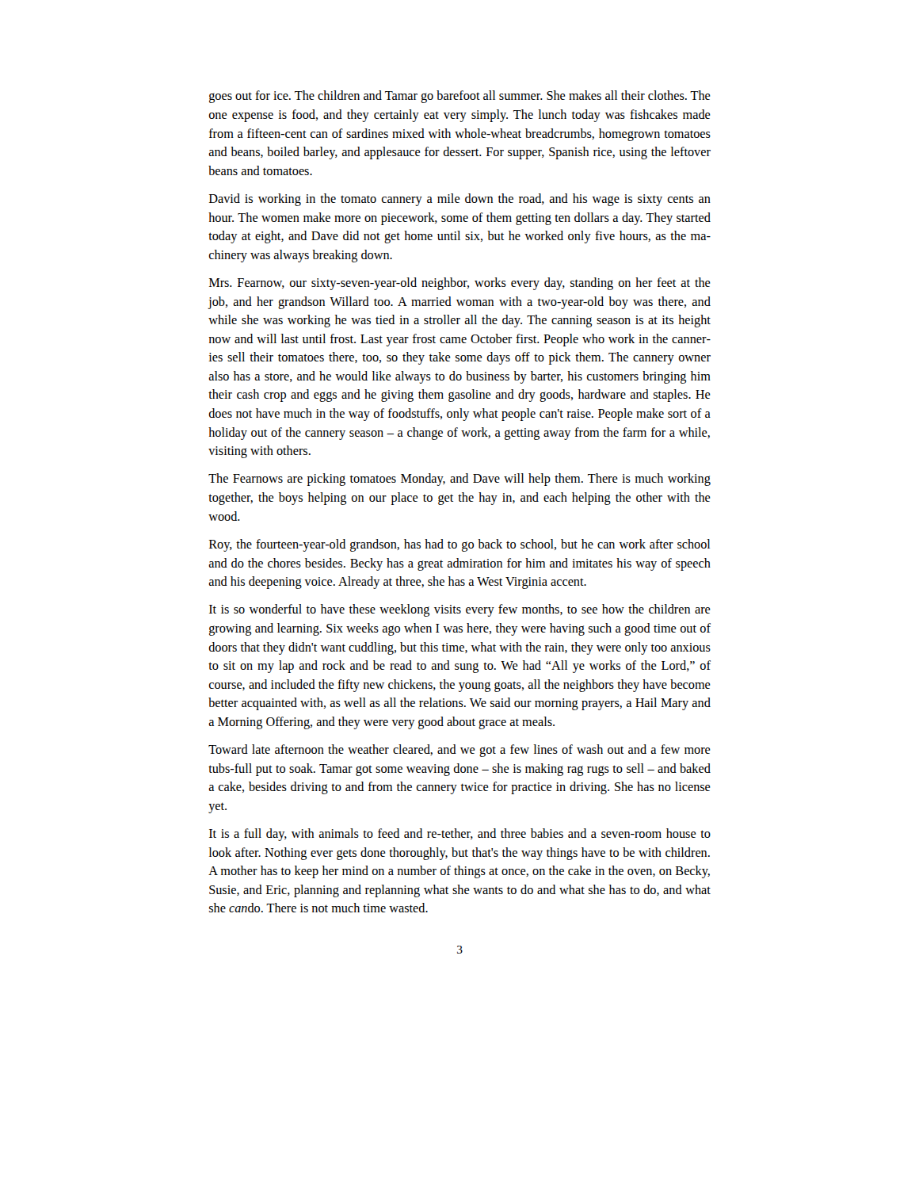goes out for ice. The children and Tamar go barefoot all summer. She makes all their clothes. The one expense is food, and they certainly eat very simply. The lunch today was fishcakes made from a fifteen-cent can of sardines mixed with whole-wheat breadcrumbs, homegrown tomatoes and beans, boiled barley, and applesauce for dessert. For supper, Spanish rice, using the leftover beans and tomatoes.
David is working in the tomato cannery a mile down the road, and his wage is sixty cents an hour. The women make more on piecework, some of them getting ten dollars a day. They started today at eight, and Dave did not get home until six, but he worked only five hours, as the machinery was always breaking down.
Mrs. Fearnow, our sixty-seven-year-old neighbor, works every day, standing on her feet at the job, and her grandson Willard too. A married woman with a two-year-old boy was there, and while she was working he was tied in a stroller all the day. The canning season is at its height now and will last until frost. Last year frost came October first. People who work in the canneries sell their tomatoes there, too, so they take some days off to pick them. The cannery owner also has a store, and he would like always to do business by barter, his customers bringing him their cash crop and eggs and he giving them gasoline and dry goods, hardware and staples. He does not have much in the way of foodstuffs, only what people can't raise. People make sort of a holiday out of the cannery season – a change of work, a getting away from the farm for a while, visiting with others.
The Fearnows are picking tomatoes Monday, and Dave will help them. There is much working together, the boys helping on our place to get the hay in, and each helping the other with the wood.
Roy, the fourteen-year-old grandson, has had to go back to school, but he can work after school and do the chores besides. Becky has a great admiration for him and imitates his way of speech and his deepening voice. Already at three, she has a West Virginia accent.
It is so wonderful to have these weeklong visits every few months, to see how the children are growing and learning. Six weeks ago when I was here, they were having such a good time out of doors that they didn't want cuddling, but this time, what with the rain, they were only too anxious to sit on my lap and rock and be read to and sung to. We had “All ye works of the Lord,” of course, and included the fifty new chickens, the young goats, all the neighbors they have become better acquainted with, as well as all the relations. We said our morning prayers, a Hail Mary and a Morning Offering, and they were very good about grace at meals.
Toward late afternoon the weather cleared, and we got a few lines of wash out and a few more tubs-full put to soak. Tamar got some weaving done – she is making rag rugs to sell – and baked a cake, besides driving to and from the cannery twice for practice in driving. She has no license yet.
It is a full day, with animals to feed and re-tether, and three babies and a seven-room house to look after. Nothing ever gets done thoroughly, but that's the way things have to be with children. A mother has to keep her mind on a number of things at once, on the cake in the oven, on Becky, Susie, and Eric, planning and replanning what she wants to do and what she has to do, and what she cando. There is not much time wasted.
3